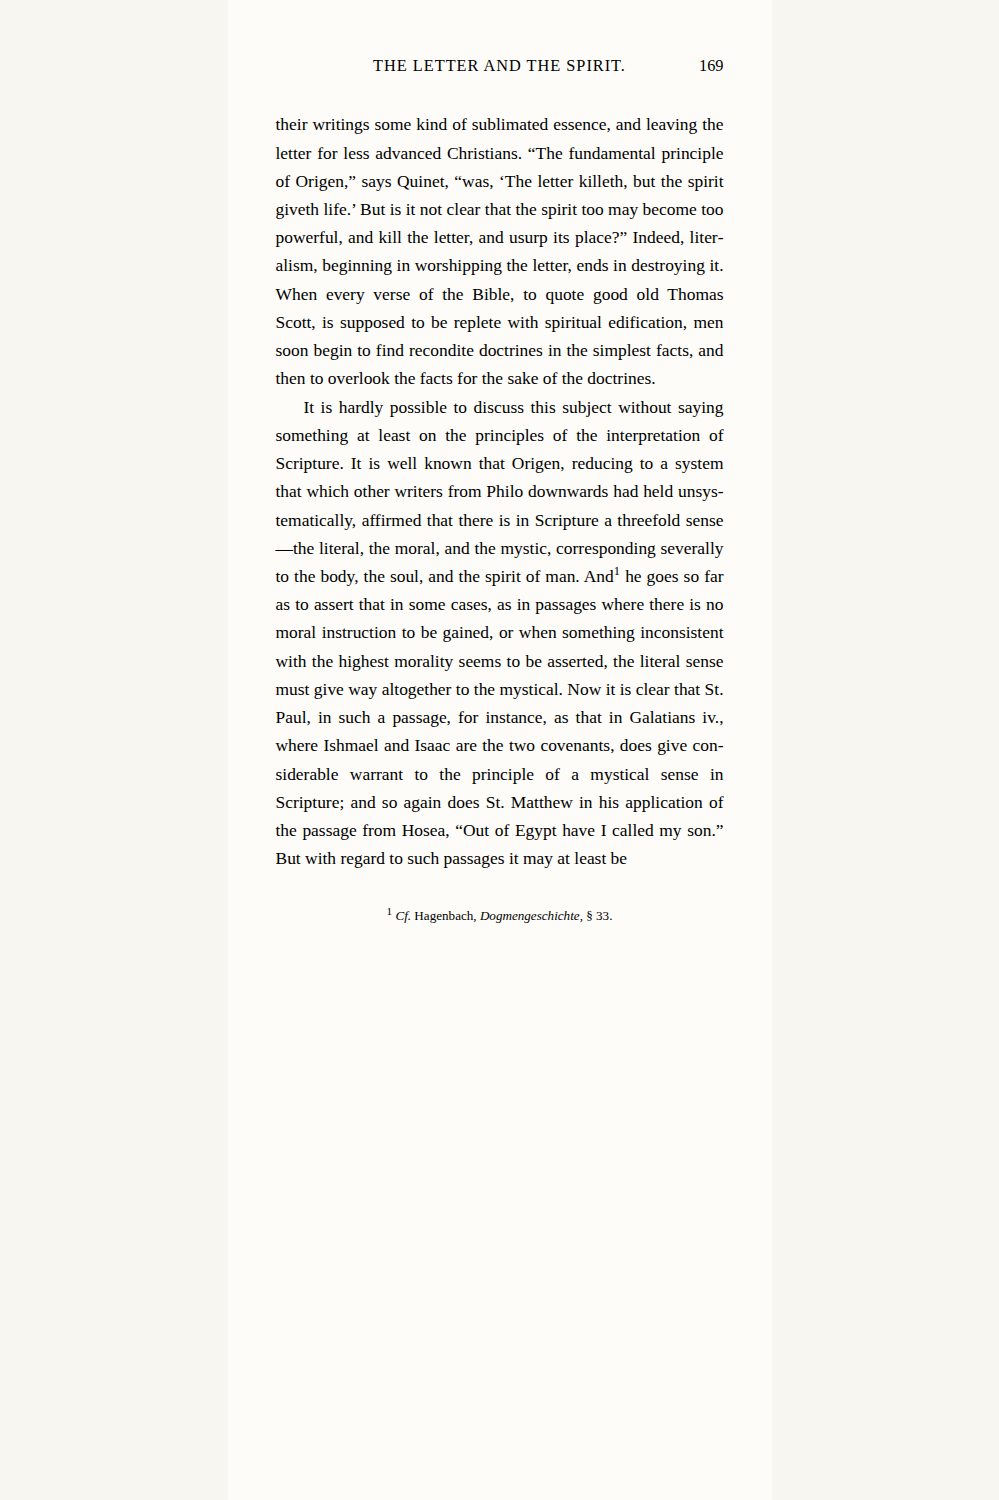THE LETTER AND THE SPIRIT. 169
their writings some kind of sublimated essence, and leaving the letter for less advanced Christians. “The fundamental principle of Origen,” says Quinet, “was, ‘The letter killeth, but the spirit giveth life.’ But is it not clear that the spirit too may become too powerful, and kill the letter, and usurp its place?” Indeed, literalism, beginning in worshipping the letter, ends in destroying it. When every verse of the Bible, to quote good old Thomas Scott, is supposed to be replete with spiritual edification, men soon begin to find recondite doctrines in the simplest facts, and then to overlook the facts for the sake of the doctrines.
It is hardly possible to discuss this subject without saying something at least on the principles of the interpretation of Scripture. It is well known that Origen, reducing to a system that which other writers from Philo downwards had held unsystematically, affirmed that there is in Scripture a threefold sense—the literal, the moral, and the mystic, corresponding severally to the body, the soul, and the spirit of man. And1 he goes so far as to assert that in some cases, as in passages where there is no moral instruction to be gained, or when something inconsistent with the highest morality seems to be asserted, the literal sense must give way altogether to the mystical. Now it is clear that St. Paul, in such a passage, for instance, as that in Galatians iv., where Ishmael and Isaac are the two covenants, does give considerable warrant to the principle of a mystical sense in Scripture; and so again does St. Matthew in his application of the passage from Hosea, “Out of Egypt have I called my son.” But with regard to such passages it may at least be
1 Cf. Hagenbach, Dogmengeschichte, § 33.